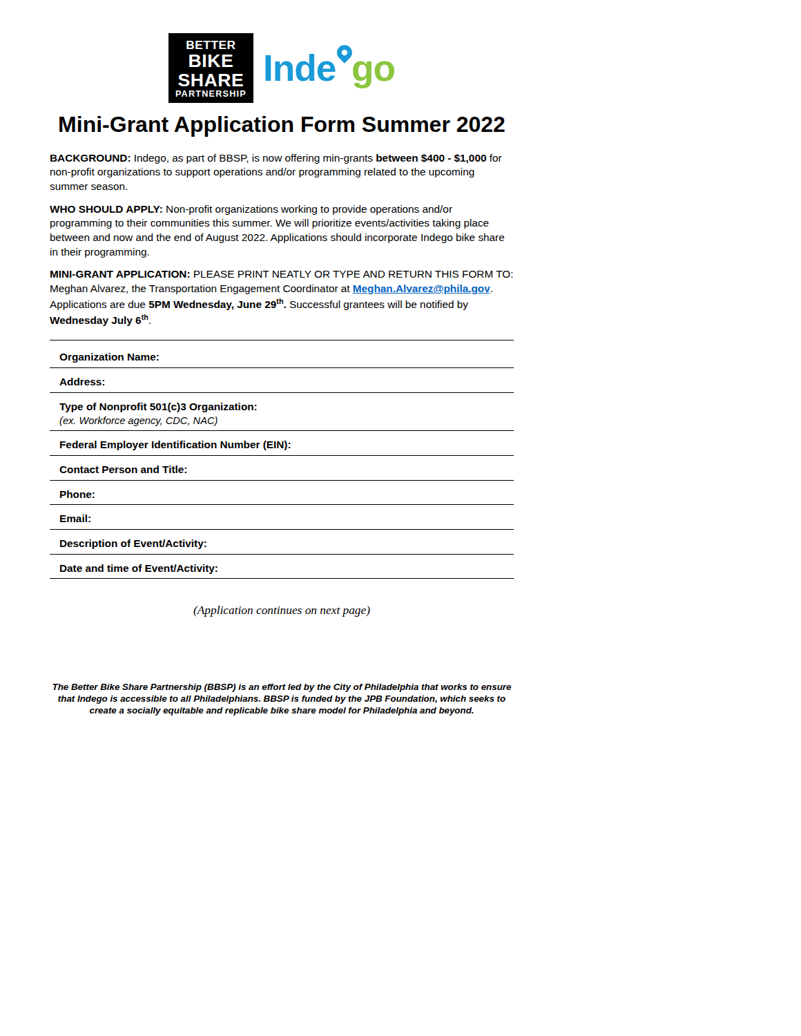BETTER BIKE SHARE PARTNERSHIP
Inde go
Mini-Grant Application Form Summer 2022
BACKGROUND: Indego, as part of BBSP, is now offering min-grants between $400 - $1,000 for non-profit organizations to support operations and/or programming related to the upcoming summer season.
WHO SHOULD APPLY: Non-profit organizations working to provide operations and/or programming to their communities this summer. We will prioritize events/activities taking place between and now and the end of August 2022. Applications should incorporate Indego bike share in their programming.
MINI-GRANT APPLICATION: PLEASE PRINT NEATLY OR TYPE AND RETURN THIS FORM TO: Meghan Alvarez, the Transportation Engagement Coordinator at Meghan.Alvarez@phila.gov. Applications are due 5PM Wednesday, June 29th. Successful grantees will be notified by Wednesday July 6th.
Organization Name:
Address:
Type of Nonprofit 501(c)3 Organization: (ex. Workforce agency, CDC, NAC)
Federal Employer Identification Number (EIN):
Contact Person and Title:
Phone:
Email:
Description of Event/Activity:
Date and time of Event/Activity:
(Application continues on next page)
The Better Bike Share Partnership (BBSP) is an effort led by the City of Philadelphia that works to ensure that Indego is accessible to all Philadelphians. BBSP is funded by the JPB Foundation, which seeks to create a socially equitable and replicable bike share model for Philadelphia and beyond.